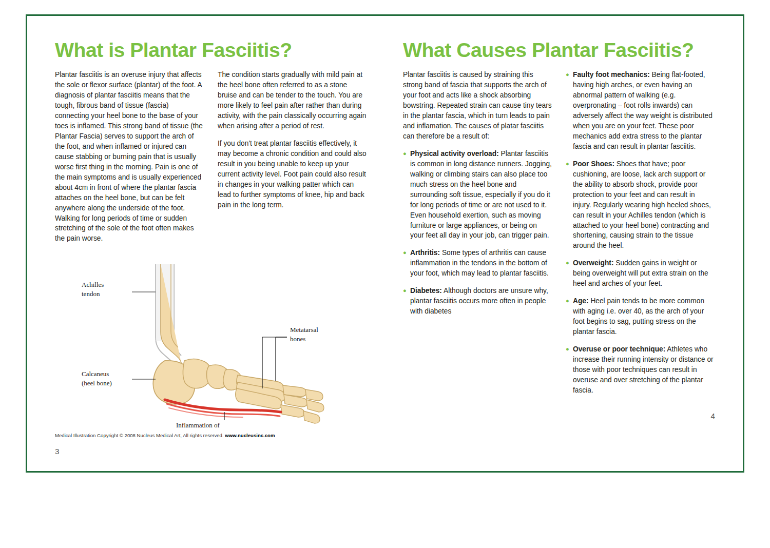What is Plantar Fasciitis?
Plantar fasciitis is an overuse injury that affects the sole or flexor surface (plantar) of the foot. A diagnosis of plantar fasciitis means that the tough, fibrous band of tissue (fascia) connecting your heel bone to the base of your toes is inflamed. This strong band of tissue (the Plantar Fascia) serves to support the arch of the foot, and when inflamed or injured can cause stabbing or burning pain that is usually worse first thing in the morning. Pain is one of the main symptoms and is usually experienced about 4cm in front of where the plantar fascia attaches on the heel bone, but can be felt anywhere along the underside of the foot. Walking for long periods of time or sudden stretching of the sole of the foot often makes the pain worse.
The condition starts gradually with mild pain at the heel bone often referred to as a stone bruise and can be tender to the touch. You are more likely to feel pain after rather than during activity, with the pain classically occurring again when arising after a period of rest.
If you don't treat plantar fasciitis effectively, it may become a chronic condition and could also result in you being unable to keep up your current activity level. Foot pain could also result in changes in your walking patter which can lead to further symptoms of knee, hip and back pain in the long term.
Side view of foot skeleton Illustration labelling the Achilles tendon, metatarsal bones, calcaneus (heel bone) and inflammation of the plantar fascia. Achilles tendon Calcaneus (heel bone) Metatarsal bones Inflammation of the plantar fascia
Medical Illustration Copyright © 2008 Nucleus Medical Art, All rights reserved. www.nucleusinc.com
3
What Causes Plantar Fasciitis?
Plantar fasciitis is caused by straining this strong band of fascia that supports the arch of your foot and acts like a shock absorbing bowstring. Repeated strain can cause tiny tears in the plantar fascia, which in turn leads to pain and inflamation. The causes of platar fasciitis can therefore be a result of:
Physical activity overload: Plantar fasciitis is common in long distance runners. Jogging, walking or climbing stairs can also place too much stress on the heel bone and surrounding soft tissue, especially if you do it for long periods of time or are not used to it. Even household exertion, such as moving furniture or large appliances, or being on your feet all day in your job, can trigger pain.
Arthritis: Some types of arthritis can cause inflammation in the tendons in the bottom of your foot, which may lead to plantar fasciitis.
Diabetes: Although doctors are unsure why, plantar fasciitis occurs more often in people with diabetes
Faulty foot mechanics: Being flat-footed, having high arches, or even having an abnormal pattern of walking (e.g. overpronating – foot rolls inwards) can adversely affect the way weight is distributed when you are on your feet. These poor mechanics add extra stress to the plantar fascia and can result in plantar fasciitis.
Poor Shoes: Shoes that have; poor cushioning, are loose, lack arch support or the ability to absorb shock, provide poor protection to your feet and can result in injury. Regularly wearing high heeled shoes, can result in your Achilles tendon (which is attached to your heel bone) contracting and shortening, causing strain to the tissue around the heel.
Overweight: Sudden gains in weight or being overweight will put extra strain on the heel and arches of your feet.
Age: Heel pain tends to be more common with aging i.e. over 40, as the arch of your foot begins to sag, putting stress on the plantar fascia.
Overuse or poor technique: Athletes who increase their running intensity or distance or those with poor techniques can result in overuse and over stretching of the plantar fascia.
4